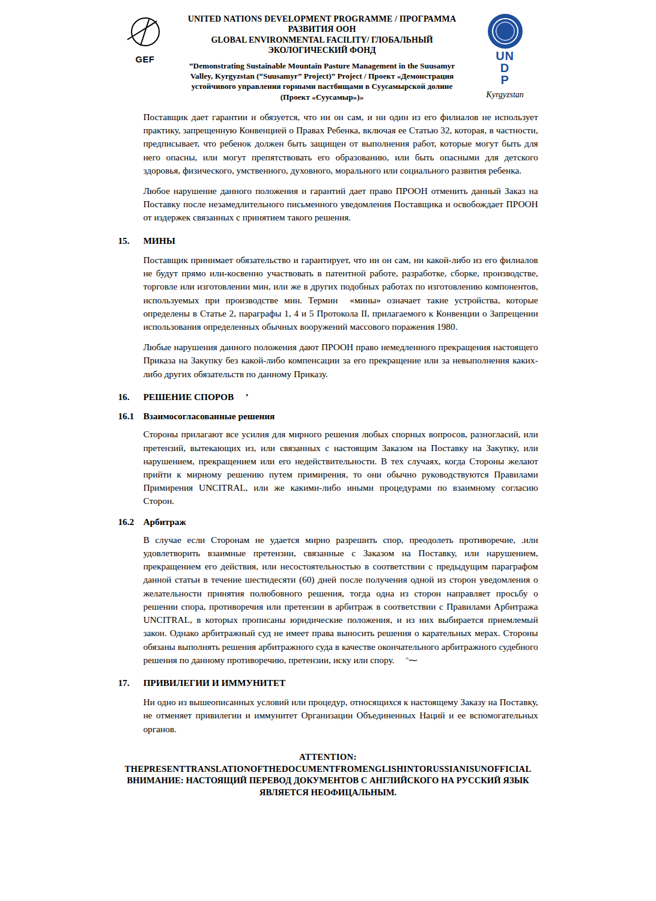GEF
UNITED NATIONS DEVELOPMENT PROGRAMME / ПРОГРАММА
РАЗВИТИЯ ООН
GLOBAL ENVIRONMENTAL FACILITY/ ГЛОБАЛЬНЫЙ
ЭКОЛОГИЧЕСКИЙ ФОНД
“Demonstrating Sustainable Mountain Pasture Management in the Suusamyr
Valley, Kyrgyzstan (“Suusamyr” Project)” Project / Проект «Демонстрация
устойчивого управления горными пастбищами в Суусамырской долине
(Проект «Суусамыр»)»
UN D P
Kyrgyzstan
Поставщик дает гарантии и обязуется, что ни он сам, и ни один из его филиалов не использует практику, запрещенную Конвенцией о Правах Ребенка, включая ее Статью 32, которая, в частности, предписывает, что ребенок должен быть защищен от выполнения работ, которые могут быть для него опасны, или могут препятствовать его образованию, или быть опасными для детского здоровья, физического, умственного, духовного, морального или социального развития ребенка.
Любое нарушение данного положения и гарантий дает право ПРООН отменить данный Заказ на Поставку после незамедлительного письменного уведомления Поставщика и освобождает ПРООН от издержек связанных с принятием такого решения.
15.
МИНЫ
Поставщик принимает обязательство и гарантирует, что ни он сам, ни какой-либо из его филиалов не будут прямо или‑косвенно участвовать в патентной работе, разработке, сборке, производстве, торговле или изготовлении мин, или же в других подобных работах по изготовлению компонентов, используемых при производстве мин. Термин «мины» означает такие устройства, которые определены в Статье 2, параграфы 1, 4 и 5 Протокола II, прилагаемого к Конвенции о Запрещении использования определенных обычных вооружений массового поражения 1980.
Любые нарушения данного положения дают ПРООН право немедленного прекращения настоящего Приказа на Закупку без какой-либо компенсации за его прекращение или за невыполнения каких-либо других обязательств по данному Приказу.
16.
РЕШЕНИЕ СПОРОВ ʼ
16.1
Взаимосогласованные решения
Стороны прилагают все усилия для мирного решения любых спорных вопросов, разногласий, или претензий, вытекающих из, или связанных с настоящим Заказом на Поставку на Закупку, или нарушением, прекращением или его недействительности. В тех случаях, когда Стороны желают прийти к мирному решению путем примирения, то они обычно руководствуются Правилами Примирения UNCITRAL, или же какими-либо иными процедурами по взаимному согласию Сторон.
16.2
Арбитраж
В случае если Сторонам не удается мирно разрешить спор, преодолеть противоречие, .или удовлетворить взаимные претензии, связанные с Заказом на Поставку, или нарушением, прекращением его действия, или несостоятельностью в соответствии с предыдущим параграфом данной статьи в течение шестидесяти (60) дней после получения одной из сторон уведомления о желательности принятия полюбовного решения, тогда одна из сторон направляет просьбу о решении спора, противоречия или претензии в арбитраж в соответствии с Правилами Арбитража UNCITRAL, в которых прописаны юридические положения, и из них выбирается приемлемый закон. Однако арбитражный суд не имеет права выносить решения о карательных мерах. Стороны обязаны выполнять решения арбитражного суда в качестве окончательного арбитражного судебного решения по данному противоречию, претензии, иску или спору. ᵔ⁓
17.
ПРИВИЛЕГИИ И ИММУНИТЕТ
Ни одно из вышеописанных условий или процедур, относящихся к настоящему Заказу на Поставку, не отменяет привилегии и иммунитет Организации Объединенных Наций и ее вспомогательных органов.
ATTENTION:
THEPRESENTTRANSLATIONOFTHEDOCUMENTFROMENGLISHINTORUSSIANISUNOFFICIAL
ВНИМАНИЕ: НАСТОЯЩИЙ ПЕРЕВОД ДОКУМЕНТОВ С АНГЛИЙСКОГО НА РУССКИЙ ЯЗЫК
ЯВЛЯЕТСЯ НЕОФИЦАЛЬНЫМ.